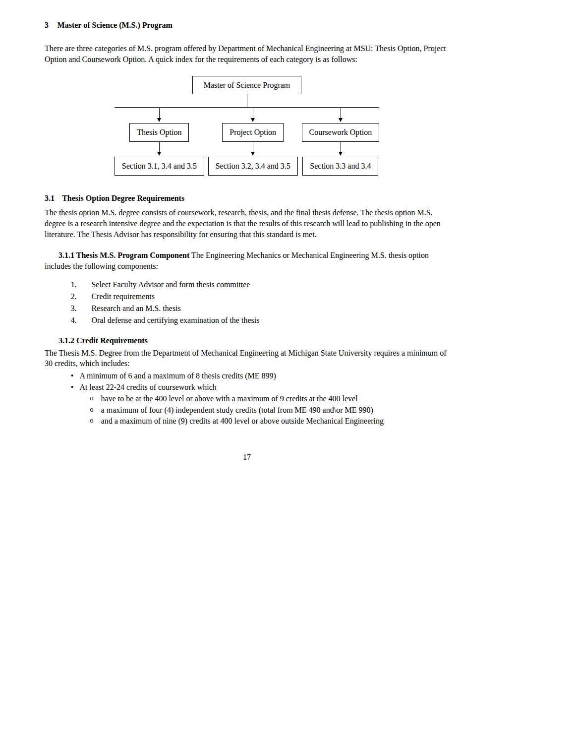3 Master of Science (M.S.) Program
There are three categories of M.S. program offered by Department of Mechanical Engineering at MSU: Thesis Option, Project Option and Coursework Option. A quick index for the requirements of each category is as follows:
| Master of Science Program |
| | Thesis Option | Project Option | Coursework Option | |
| | Section 3.1, 3.4 and 3.5 | Section 3.2, 3.4 and 3.5 | Section 3.3 and 3.4 | |
3.1 Thesis Option Degree Requirements
The thesis option M.S. degree consists of coursework, research, thesis, and the final thesis defense. The thesis option M.S. degree is a research intensive degree and the expectation is that the results of this research will lead to publishing in the open literature. The Thesis Advisor has responsibility for ensuring that this standard is met.
3.1.1 Thesis M.S. Program Component The Engineering Mechanics or Mechanical Engineering M.S. thesis option includes the following components:
1. Select Faculty Advisor and form thesis committee
2. Credit requirements
3. Research and an M.S. thesis
4. Oral defense and certifying examination of the thesis
3.1.2 Credit Requirements
The Thesis M.S. Degree from the Department of Mechanical Engineering at Michigan State University requires a minimum of 30 credits, which includes:
A minimum of 6 and a maximum of 8 thesis credits (ME 899)
At least 22-24 credits of coursework which
have to be at the 400 level or above with a maximum of 9 credits at the 400 level
a maximum of four (4) independent study credits (total from ME 490 and\or ME 990)
and a maximum of nine (9) credits at 400 level or above outside Mechanical Engineering
17